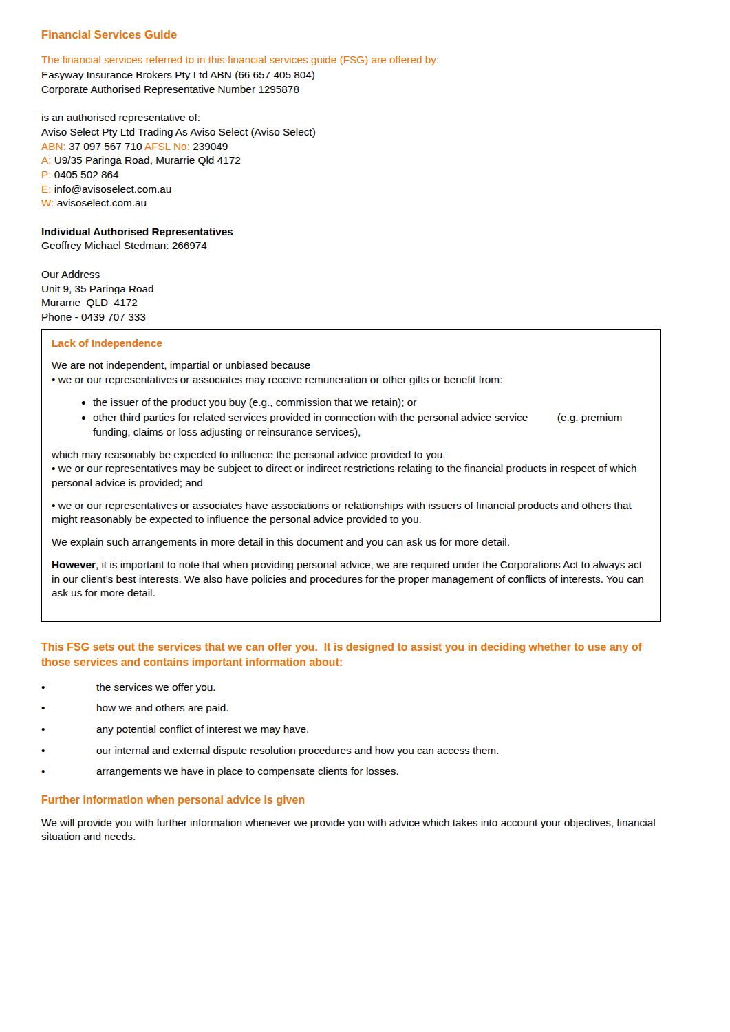Financial Services Guide
The financial services referred to in this financial services guide (FSG) are offered by:
Easyway Insurance Brokers Pty Ltd ABN (66 657 405 804)
Corporate Authorised Representative Number 1295878
is an authorised representative of:
Aviso Select Pty Ltd Trading As Aviso Select (Aviso Select)
ABN: 37 097 567 710 AFSL No: 239049
A: U9/35 Paringa Road, Murarrie Qld 4172
P: 0405 502 864
E: info@avisoselect.com.au
W: avisoselect.com.au
Individual Authorised Representatives
Geoffrey Michael Stedman: 266974
Our Address
Unit 9, 35 Paringa Road
Murarrie QLD 4172
Phone - 0439 707 333
Lack of Independence
We are not independent, impartial or unbiased because
• we or our representatives or associates may receive remuneration or other gifts or benefit from:
the issuer of the product you buy (e.g., commission that we retain); or
other third parties for related services provided in connection with the personal advice service (e.g. premium funding, claims or loss adjusting or reinsurance services),
which may reasonably be expected to influence the personal advice provided to you.
• we or our representatives may be subject to direct or indirect restrictions relating to the financial products in respect of which personal advice is provided; and
• we or our representatives or associates have associations or relationships with issuers of financial products and others that might reasonably be expected to influence the personal advice provided to you.
We explain such arrangements in more detail in this document and you can ask us for more detail.
However, it is important to note that when providing personal advice, we are required under the Corporations Act to always act in our client’s best interests. We also have policies and procedures for the proper management of conflicts of interests. You can ask us for more detail.
This FSG sets out the services that we can offer you. It is designed to assist you in deciding whether to use any of those services and contains important information about:
| • | the services we offer you. |
| • | how we and others are paid. |
| • | any potential conflict of interest we may have. |
| • | our internal and external dispute resolution procedures and how you can access them. |
| • | arrangements we have in place to compensate clients for losses. |
Further information when personal advice is given
We will provide you with further information whenever we provide you with advice which takes into account your objectives, financial situation and needs.